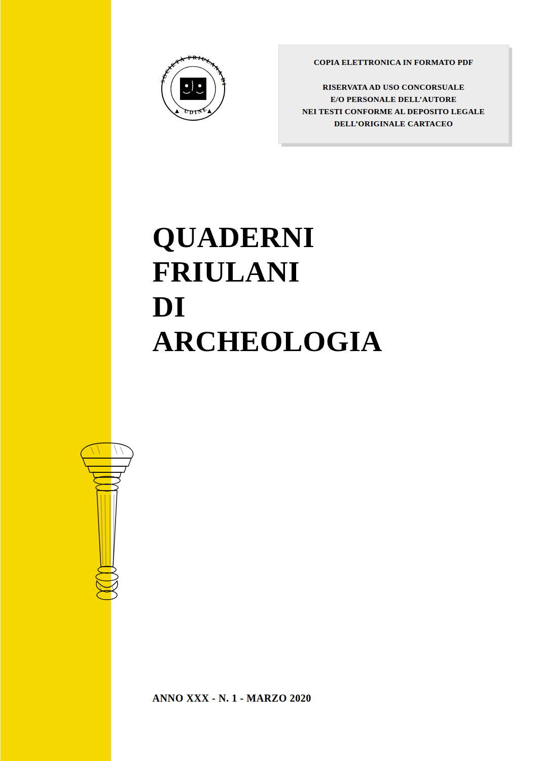SOCIETÀ FRIULANA DI ARCHEOLOGIA UDINE
COPIA ELETTRONICA IN FORMATO PDF
RISERVATA AD USO CONCORSUALE
E/O PERSONALE DELL’AUTORE
NEI TESTI CONFORME AL DEPOSITO LEGALE
DELL’ORIGINALE CARTACEO
QUADERNI FRIULANI DI ARCHEOLOGIA
ANNO XXX - N. 1 - MARZO 2020